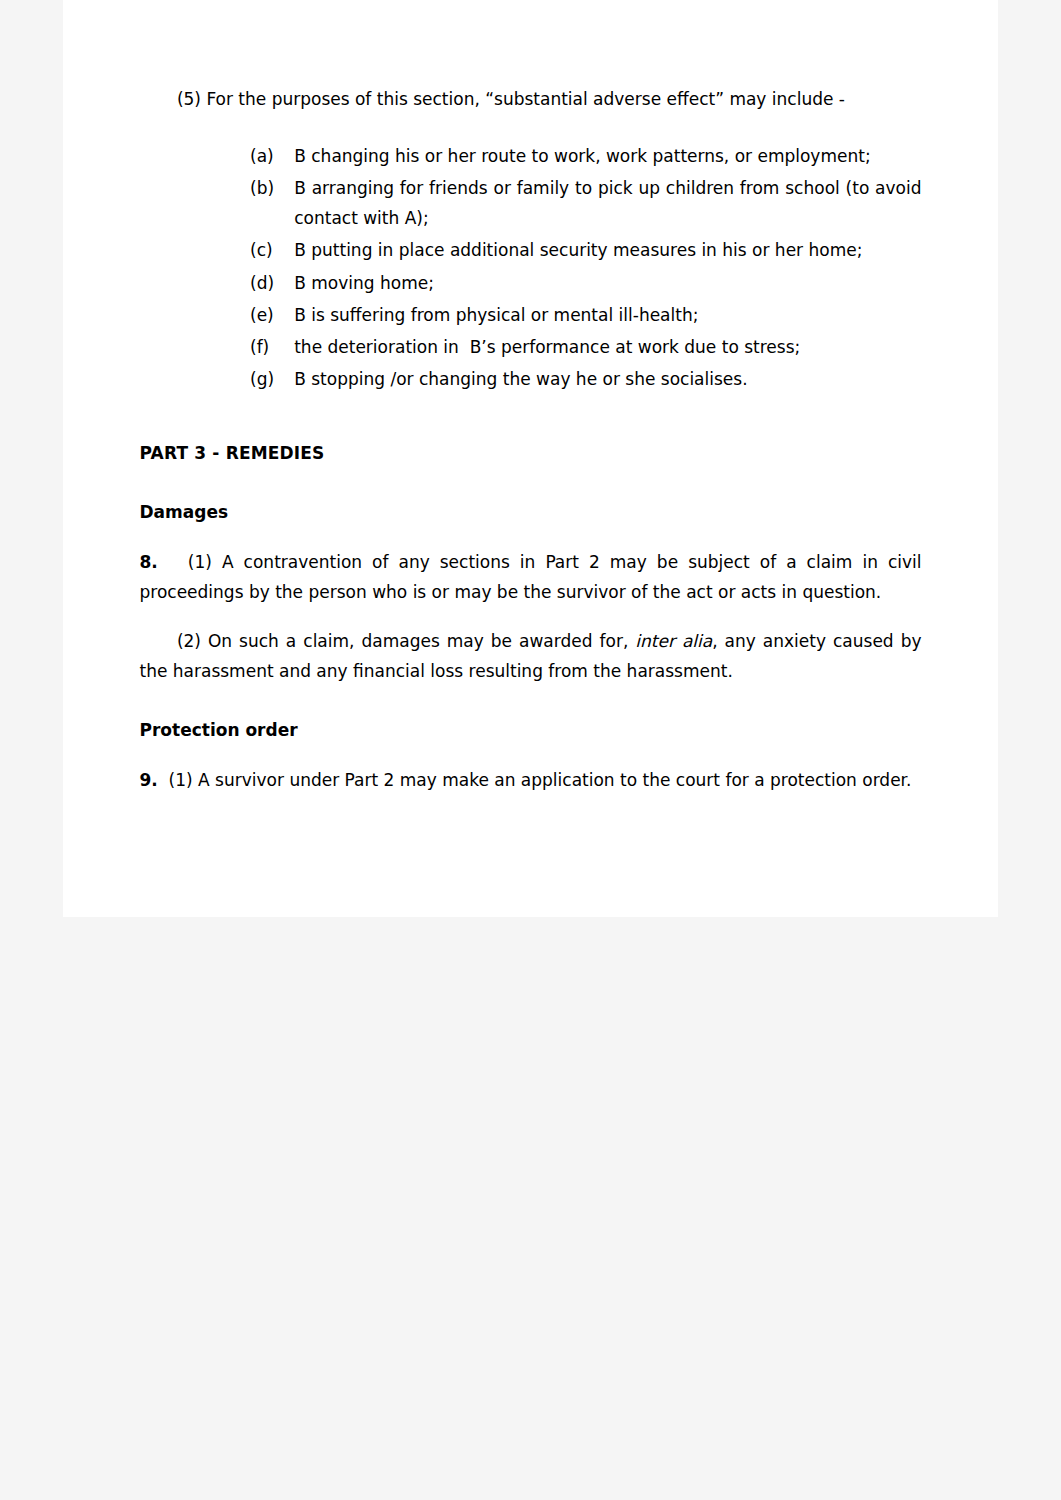(5) For the purposes of this section, “substantial adverse effect” may include -
(a) B changing his or her route to work, work patterns, or employment;
(b) B arranging for friends or family to pick up children from school (to avoid contact with A);
(c) B putting in place additional security measures in his or her home;
(d) B moving home;
(e) B is suffering from physical or mental ill-health;
(f) the deterioration in B’s performance at work due to stress;
(g) B stopping /or changing the way he or she socialises.
PART 3 - REMEDIES
Damages
8. (1) A contravention of any sections in Part 2 may be subject of a claim in civil proceedings by the person who is or may be the survivor of the act or acts in question.
(2) On such a claim, damages may be awarded for, inter alia, any anxiety caused by the harassment and any financial loss resulting from the harassment.
Protection order
9. (1) A survivor under Part 2 may make an application to the court for a protection order.